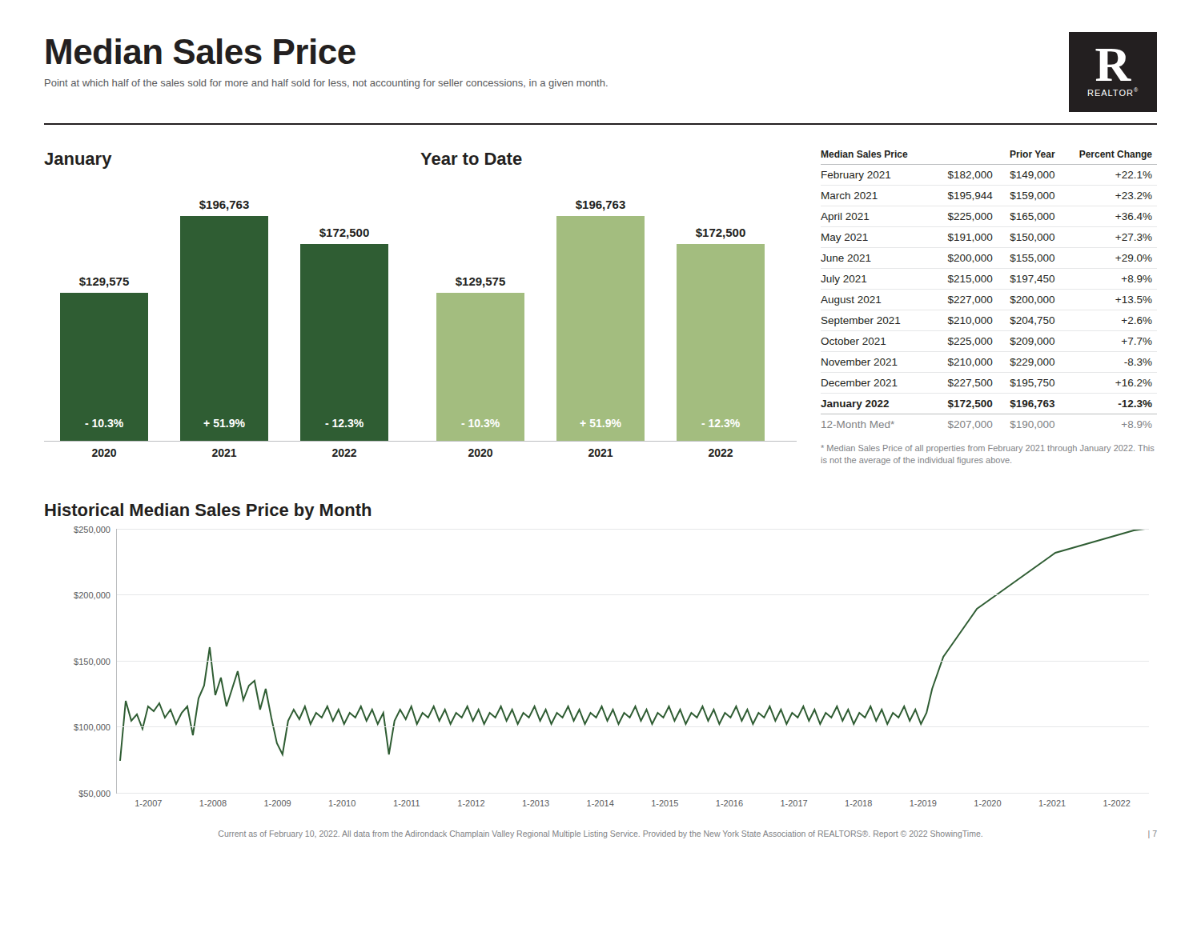Median Sales Price
Point at which half of the sales sold for more and half sold for less, not accounting for seller concessions, in a given month.
R
REALTOR®
January
$129,575
- 10.3%
$196,763
+ 51.9%
$172,500
- 12.3%
202020212022
Year to Date
$129,575
- 10.3%
$196,763
+ 51.9%
$172,500
- 12.3%
202020212022
| Median Sales Price | | Prior Year | Percent Change |
| --- | --- | --- | --- |
| February 2021 | $182,000 | $149,000 | +22.1% |
| March 2021 | $195,944 | $159,000 | +23.2% |
| April 2021 | $225,000 | $165,000 | +36.4% |
| May 2021 | $191,000 | $150,000 | +27.3% |
| June 2021 | $200,000 | $155,000 | +29.0% |
| July 2021 | $215,000 | $197,450 | +8.9% |
| August 2021 | $227,000 | $200,000 | +13.5% |
| September 2021 | $210,000 | $204,750 | +2.6% |
| October 2021 | $225,000 | $209,000 | +7.7% |
| November 2021 | $210,000 | $229,000 | -8.3% |
| December 2021 | $227,500 | $195,750 | +16.2% |
| January 2022 | $172,500 | $196,763 | -12.3% |
| 12-Month Med* | $207,000 | $190,000 | +8.9% |
* Median Sales Price of all properties from February 2021 through January 2022. This is not the average of the individual figures above.
Historical Median Sales Price by Month
$250,000
$200,000
$150,000
$100,000
$50,000
1-20071-20081-20091-20101-2011 1-20121-20131-20141-20151-2016 1-20171-20181-20191-20201-2021 1-2022
Current as of February 10, 2022. All data from the Adirondack Champlain Valley Regional Multiple Listing Service. Provided by the New York State Association of REALTORS®. Report © 2022 ShowingTime. | 7